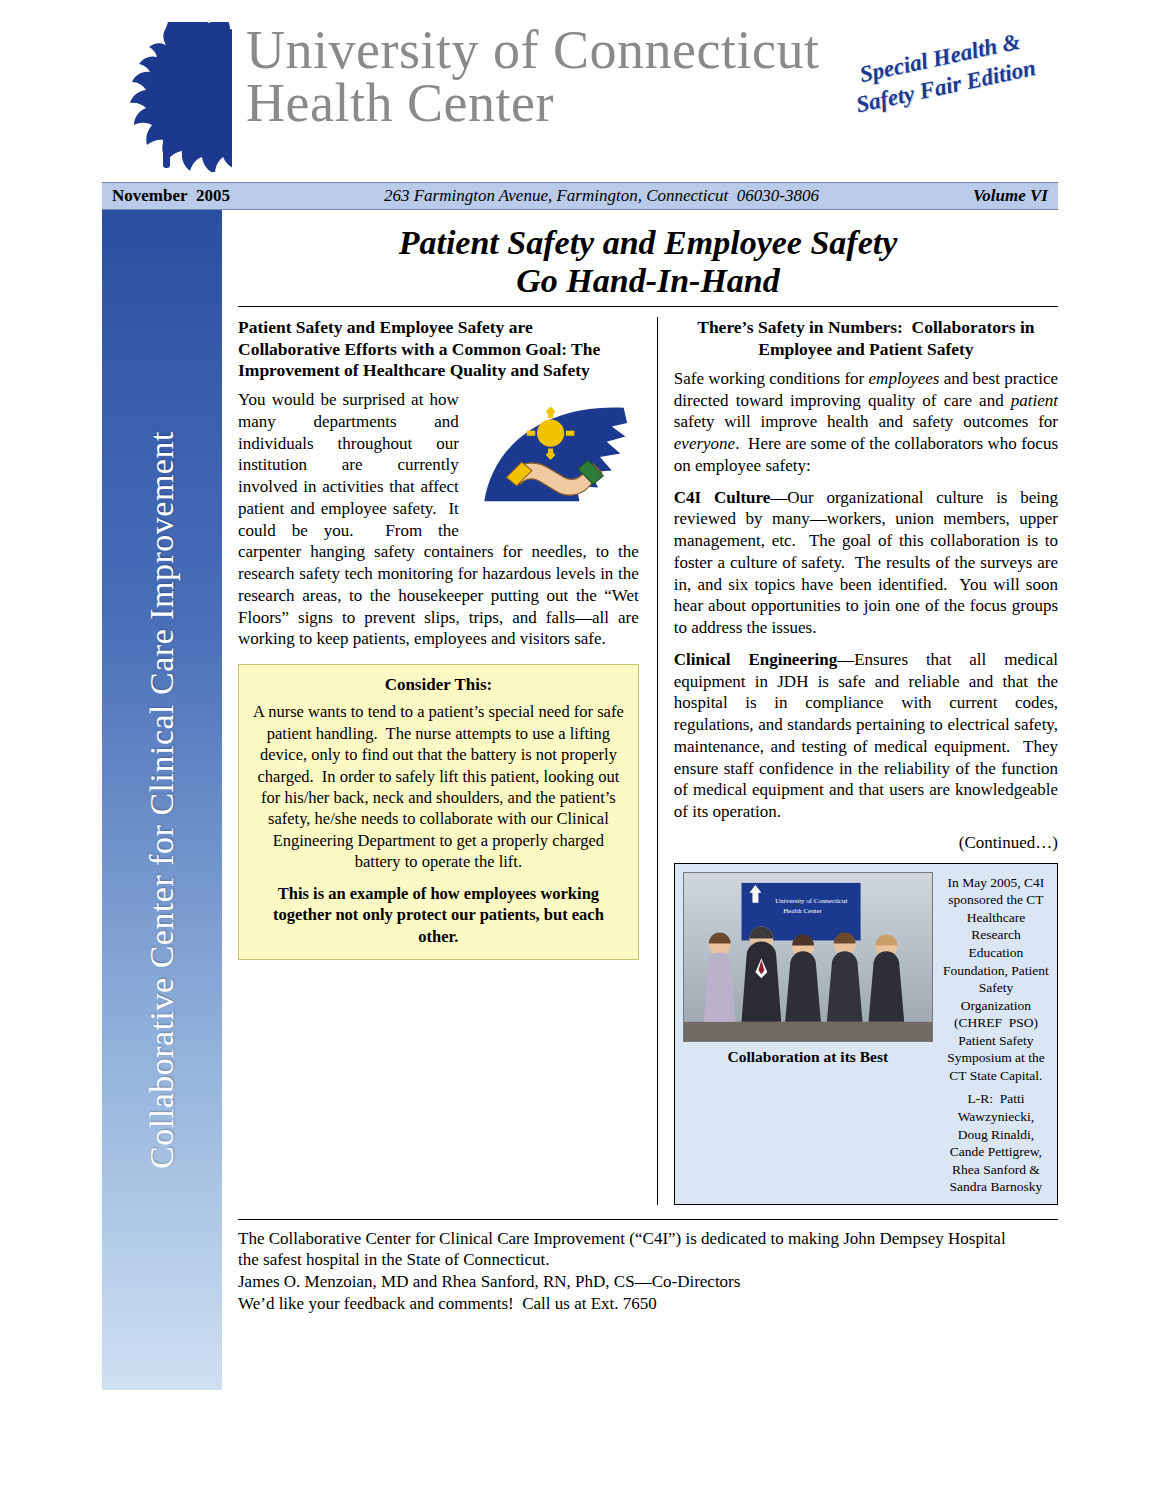University of Connecticut
Health Center
Special Health &
Safety Fair Edition
November 2005
263 Farmington Avenue, Farmington, Connecticut 06030-3806
Volume VI
Collaborative Center for Clinical Care Improvement
Patient Safety and Employee Safety
Go Hand-In-Hand
Patient Safety and Employee Safety are Collaborative Efforts with a Common Goal: The Improvement of Healthcare Quality and Safety
You would be surprised at how many departments and individuals throughout our institution are currently involved in activities that affect patient and employee safety. It could be you. From the carpenter hanging safety containers for needles, to the research safety tech monitoring for hazardous levels in the research areas, to the housekeeper putting out the “Wet Floors” signs to prevent slips, trips, and falls—all are working to keep patients, employees and visitors safe.
Consider This:
A nurse wants to tend to a patient’s special need for safe patient handling. The nurse attempts to use a lifting device, only to find out that the battery is not properly charged. In order to safely lift this patient, looking out for his/her back, neck and shoulders, and the patient’s safety, he/she needs to collaborate with our Clinical Engineering Department to get a properly charged battery to operate the lift.
This is an example of how employees working together not only protect our patients, but each other.
There’s Safety in Numbers: Collaborators in Employee and Patient Safety
Safe working conditions for employees and best practice directed toward improving quality of care and patient safety will improve health and safety outcomes for everyone. Here are some of the collaborators who focus on employee safety:
C4I Culture—Our organizational culture is being reviewed by many—workers, union members, upper management, etc. The goal of this collaboration is to foster a culture of safety. The results of the surveys are in, and six topics have been identified. You will soon hear about opportunities to join one of the focus groups to address the issues.
Clinical Engineering—Ensures that all medical equipment in JDH is safe and reliable and that the hospital is in compliance with current codes, regulations, and standards pertaining to electrical safety, maintenance, and testing of medical equipment. They ensure staff confidence in the reliability of the function of medical equipment and that users are knowledgeable of its operation.
(Continued…)
University of Connecticut Health Center
Collaboration at its Best
In May 2005, C4I sponsored the CT Healthcare Research Education Foundation, Patient Safety Organization (CHREF PSO) Patient Safety Symposium at the CT State Capital.
L-R: Patti Wawzyniecki,
Doug Rinaldi,
Cande Pettigrew,
Rhea Sanford &
Sandra Barnosky
The Collaborative Center for Clinical Care Improvement (“C4I”) is dedicated to making John Dempsey Hospital
the safest hospital in the State of Connecticut.
James O. Menzoian, MD and Rhea Sanford, RN, PhD, CS—Co-Directors
We’d like your feedback and comments! Call us at Ext. 7650